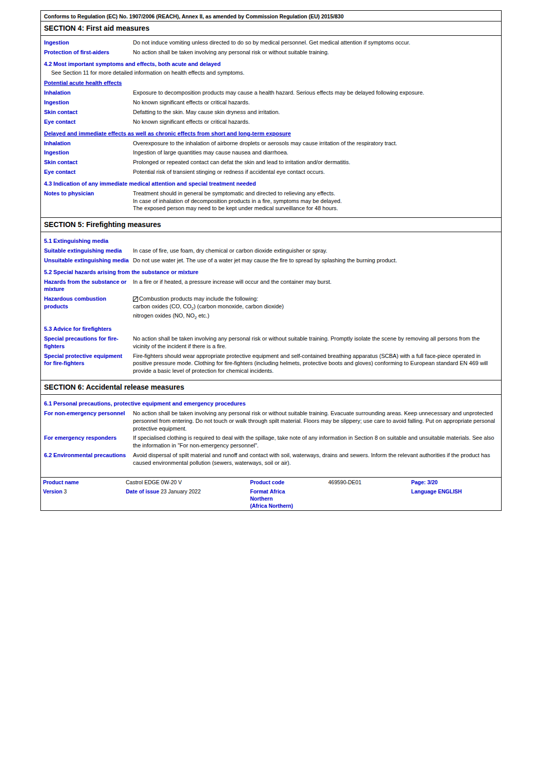Conforms to Regulation (EC) No. 1907/2006 (REACH), Annex II, as amended by Commission Regulation (EU) 2015/830
SECTION 4: First aid measures
| Ingestion | Do not induce vomiting unless directed to do so by medical personnel. Get medical attention if symptoms occur. |
| Protection of first-aiders | No action shall be taken involving any personal risk or without suitable training. |
4.2 Most important symptoms and effects, both acute and delayed
See Section 11 for more detailed information on health effects and symptoms.
Potential acute health effects
| Inhalation | Exposure to decomposition products may cause a health hazard. Serious effects may be delayed following exposure. |
| Ingestion | No known significant effects or critical hazards. |
| Skin contact | Defatting to the skin. May cause skin dryness and irritation. |
| Eye contact | No known significant effects or critical hazards. |
Delayed and immediate effects as well as chronic effects from short and long-term exposure
| Inhalation | Overexposure to the inhalation of airborne droplets or aerosols may cause irritation of the respiratory tract. |
| Ingestion | Ingestion of large quantities may cause nausea and diarrhoea. |
| Skin contact | Prolonged or repeated contact can defat the skin and lead to irritation and/or dermatitis. |
| Eye contact | Potential risk of transient stinging or redness if accidental eye contact occurs. |
4.3 Indication of any immediate medical attention and special treatment needed
| Notes to physician | Treatment should in general be symptomatic and directed to relieving any effects. In case of inhalation of decomposition products in a fire, symptoms may be delayed. The exposed person may need to be kept under medical surveillance for 48 hours. |
SECTION 5: Firefighting measures
5.1 Extinguishing media
| Suitable extinguishing media | In case of fire, use foam, dry chemical or carbon dioxide extinguisher or spray. |
| Unsuitable extinguishing media | Do not use water jet. The use of a water jet may cause the fire to spread by splashing the burning product. |
5.2 Special hazards arising from the substance or mixture
| Hazards from the substance or mixture | In a fire or if heated, a pressure increase will occur and the container may burst. |
| Hazardous combustion products | Combustion products may include the following: carbon oxides (CO, CO 2 ) (carbon monoxide, carbon dioxide) nitrogen oxides (NO, NO 2 etc.) |
5.3 Advice for firefighters
| Special precautions for fire-fighters | No action shall be taken involving any personal risk or without suitable training. Promptly isolate the scene by removing all persons from the vicinity of the incident if there is a fire. |
| Special protective equipment for fire-fighters | Fire-fighters should wear appropriate protective equipment and self-contained breathing apparatus (SCBA) with a full face-piece operated in positive pressure mode. Clothing for fire-fighters (including helmets, protective boots and gloves) conforming to European standard EN 469 will provide a basic level of protection for chemical incidents. |
SECTION 6: Accidental release measures
6.1 Personal precautions, protective equipment and emergency procedures
| For non-emergency personnel | No action shall be taken involving any personal risk or without suitable training. Evacuate surrounding areas. Keep unnecessary and unprotected personnel from entering. Do not touch or walk through spilt material. Floors may be slippery; use care to avoid falling. Put on appropriate personal protective equipment. |
| For emergency responders | If specialised clothing is required to deal with the spillage, take note of any information in Section 8 on suitable and unsuitable materials. See also the information in "For non-emergency personnel". |
| 6.2 Environmental precautions | Avoid dispersal of spilt material and runoff and contact with soil, waterways, drains and sewers. Inform the relevant authorities if the product has caused environmental pollution (sewers, waterways, soil or air). |
| Product name | Castrol EDGE 0W-20 V | Product code | 469590-DE01 | Page: 3/20 |
| Version 3 | Date of issue 23 January 2022 | Format Africa Northern (Africa Northern) | | Language ENGLISH |